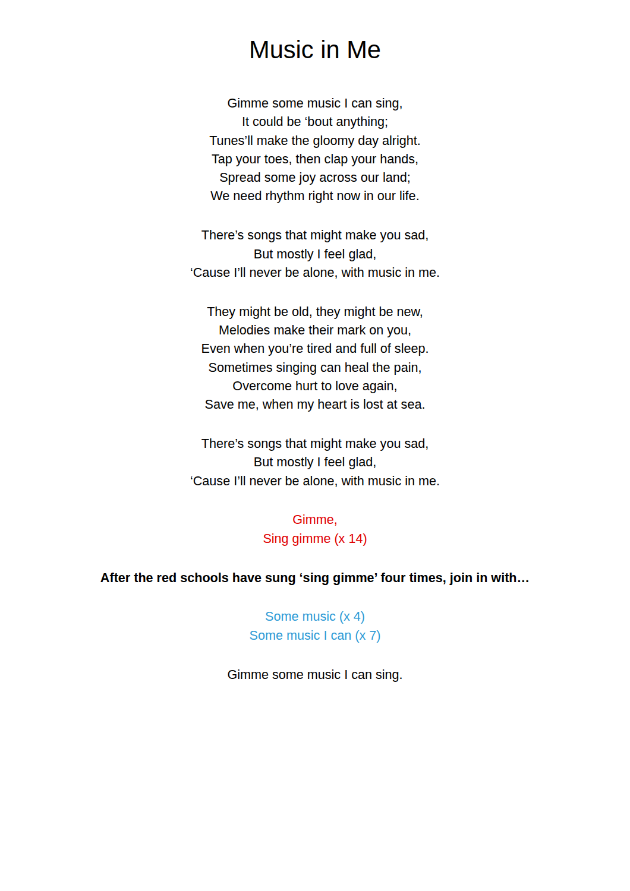Music in Me
Gimme some music I can sing,
It could be ‘bout anything;
Tunes’ll make the gloomy day alright.
Tap your toes, then clap your hands,
Spread some joy across our land;
We need rhythm right now in our life.
There’s songs that might make you sad,
But mostly I feel glad,
‘Cause I’ll never be alone, with music in me.
They might be old, they might be new,
Melodies make their mark on you,
Even when you’re tired and full of sleep.
Sometimes singing can heal the pain,
Overcome hurt to love again,
Save me, when my heart is lost at sea.
There’s songs that might make you sad,
But mostly I feel glad,
‘Cause I’ll never be alone, with music in me.
Gimme,
Sing gimme (x 14)
After the red schools have sung ‘sing gimme’ four times, join in with…
Some music (x 4)
Some music I can (x 7)
Gimme some music I can sing.